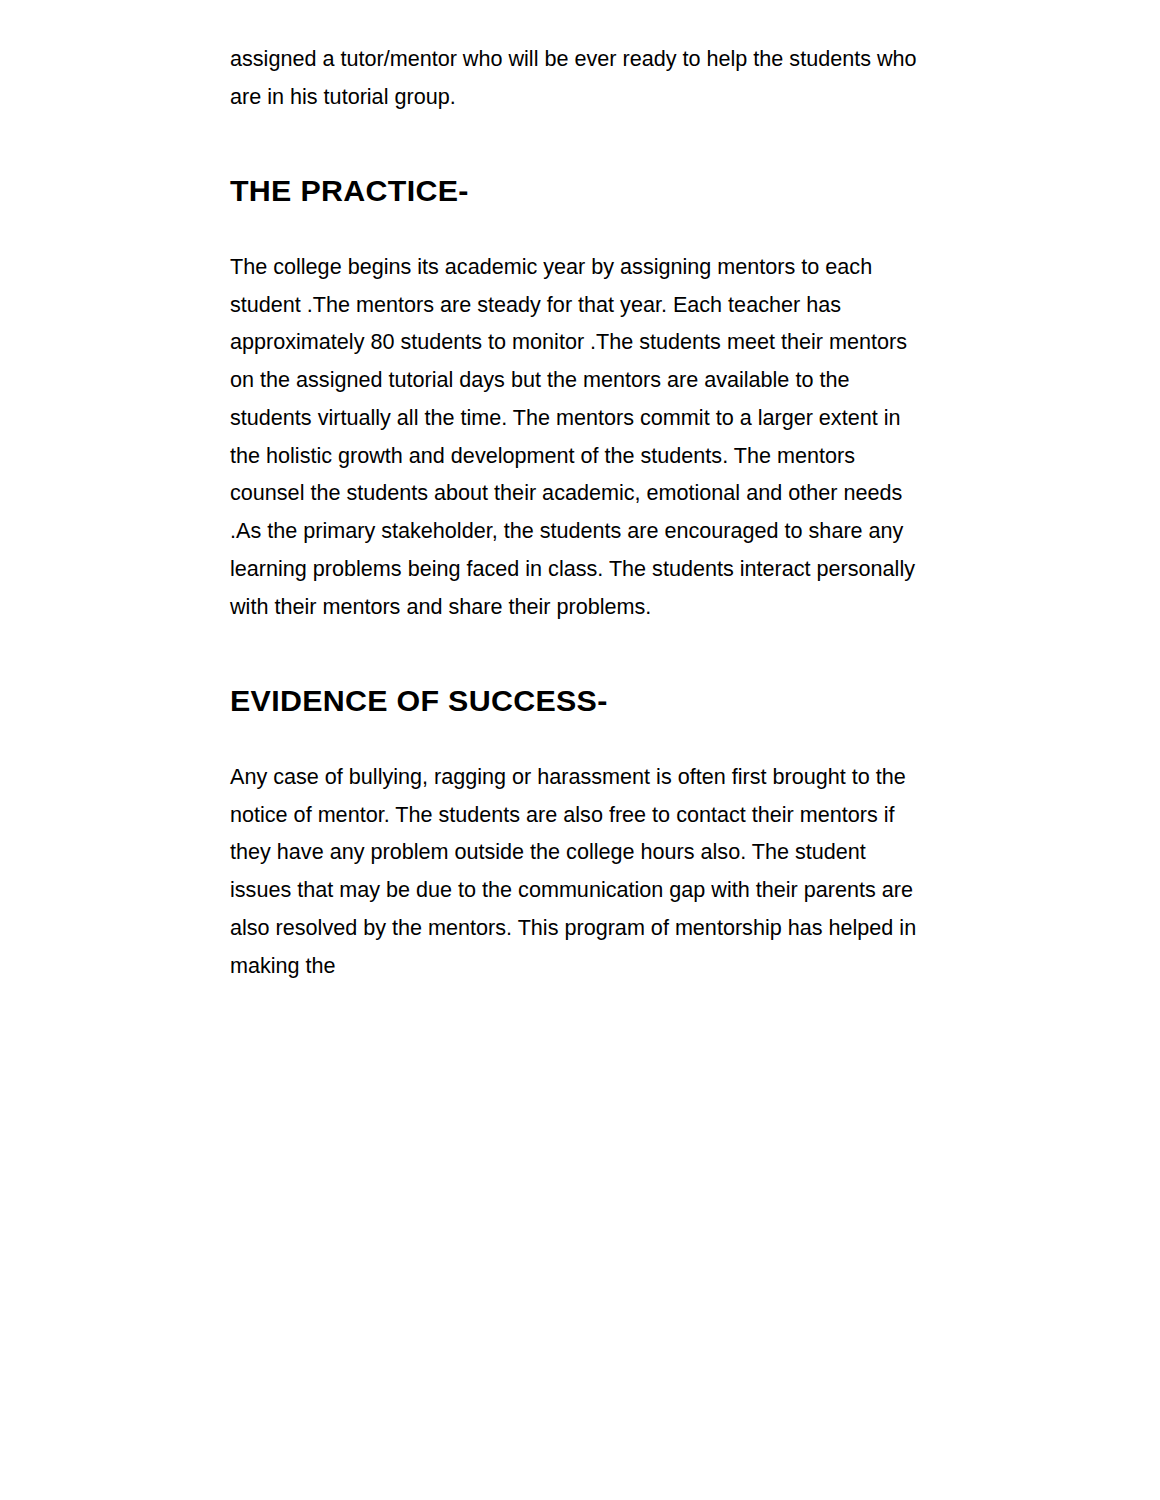assigned a tutor/mentor who will be ever ready to help the students who are in his tutorial group.
THE PRACTICE-
The college begins its academic year by assigning mentors to each student .The mentors are steady for that year. Each teacher has approximately 80 students to monitor .The students meet their mentors on the assigned tutorial days but the mentors are available to the students virtually all the time. The mentors commit to a larger extent in the holistic growth and development of the students. The mentors counsel the students about their academic, emotional and other needs .As the primary stakeholder, the students are encouraged to share any learning problems being faced in class. The students interact personally with their mentors and share their problems.
EVIDENCE OF SUCCESS-
Any case of bullying, ragging or harassment is often first brought to the notice of mentor. The students are also free to contact their mentors if they have any problem outside the college hours also. The student issues that may be due to the communication gap with their parents are also resolved by the mentors. This program of mentorship has helped in making the